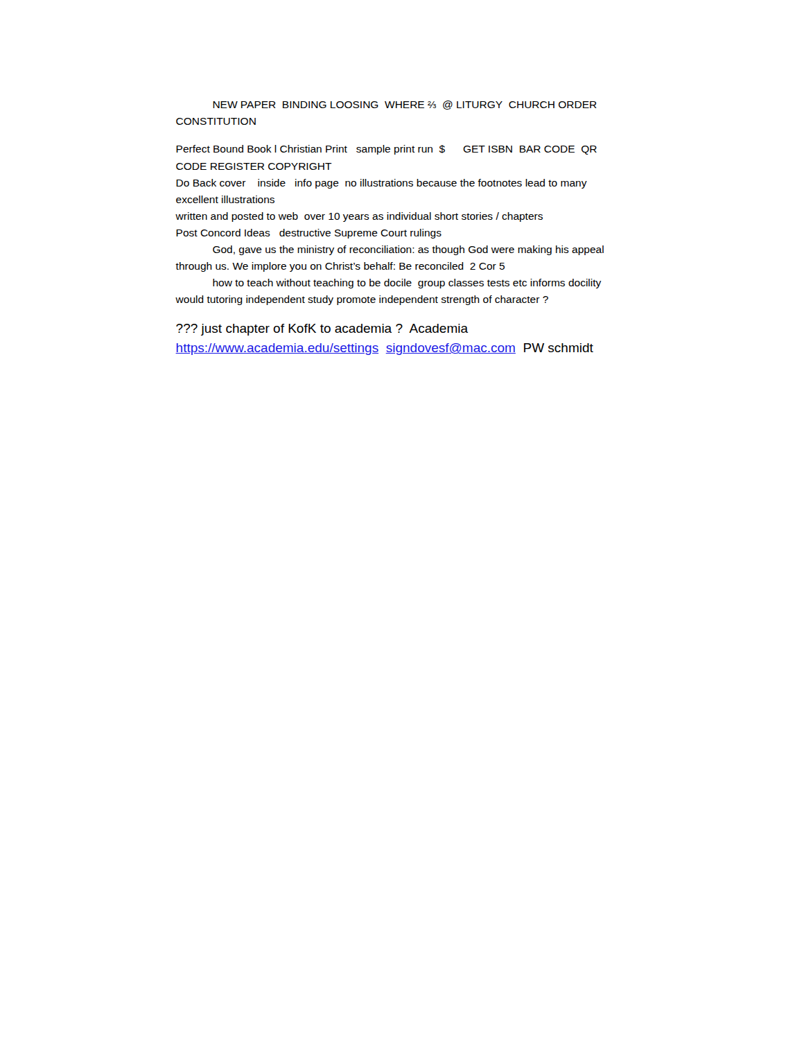NEW PAPER BINDING LOOSING WHERE ⅔ @ LITURGY CHURCH ORDER CONSTITUTION
Perfect Bound Book l Christian Print sample print run $ GET ISBN BAR CODE QR CODE REGISTER COPYRIGHT
Do Back cover inside info page no illustrations because the footnotes lead to many excellent illustrations
written and posted to web over 10 years as individual short stories / chapters
Post Concord Ideas destructive Supreme Court rulings
God, gave us the ministry of reconciliation: as though God were making his appeal through us. We implore you on Christ’s behalf: Be reconciled 2 Cor 5
how to teach without teaching to be docile group classes tests etc informs docility would tutoring independent study promote independent strength of character ?
??? just chapter of KofK to academia ? Academia https://www.academia.edu/settings signdovesf@mac.com PW schmidt